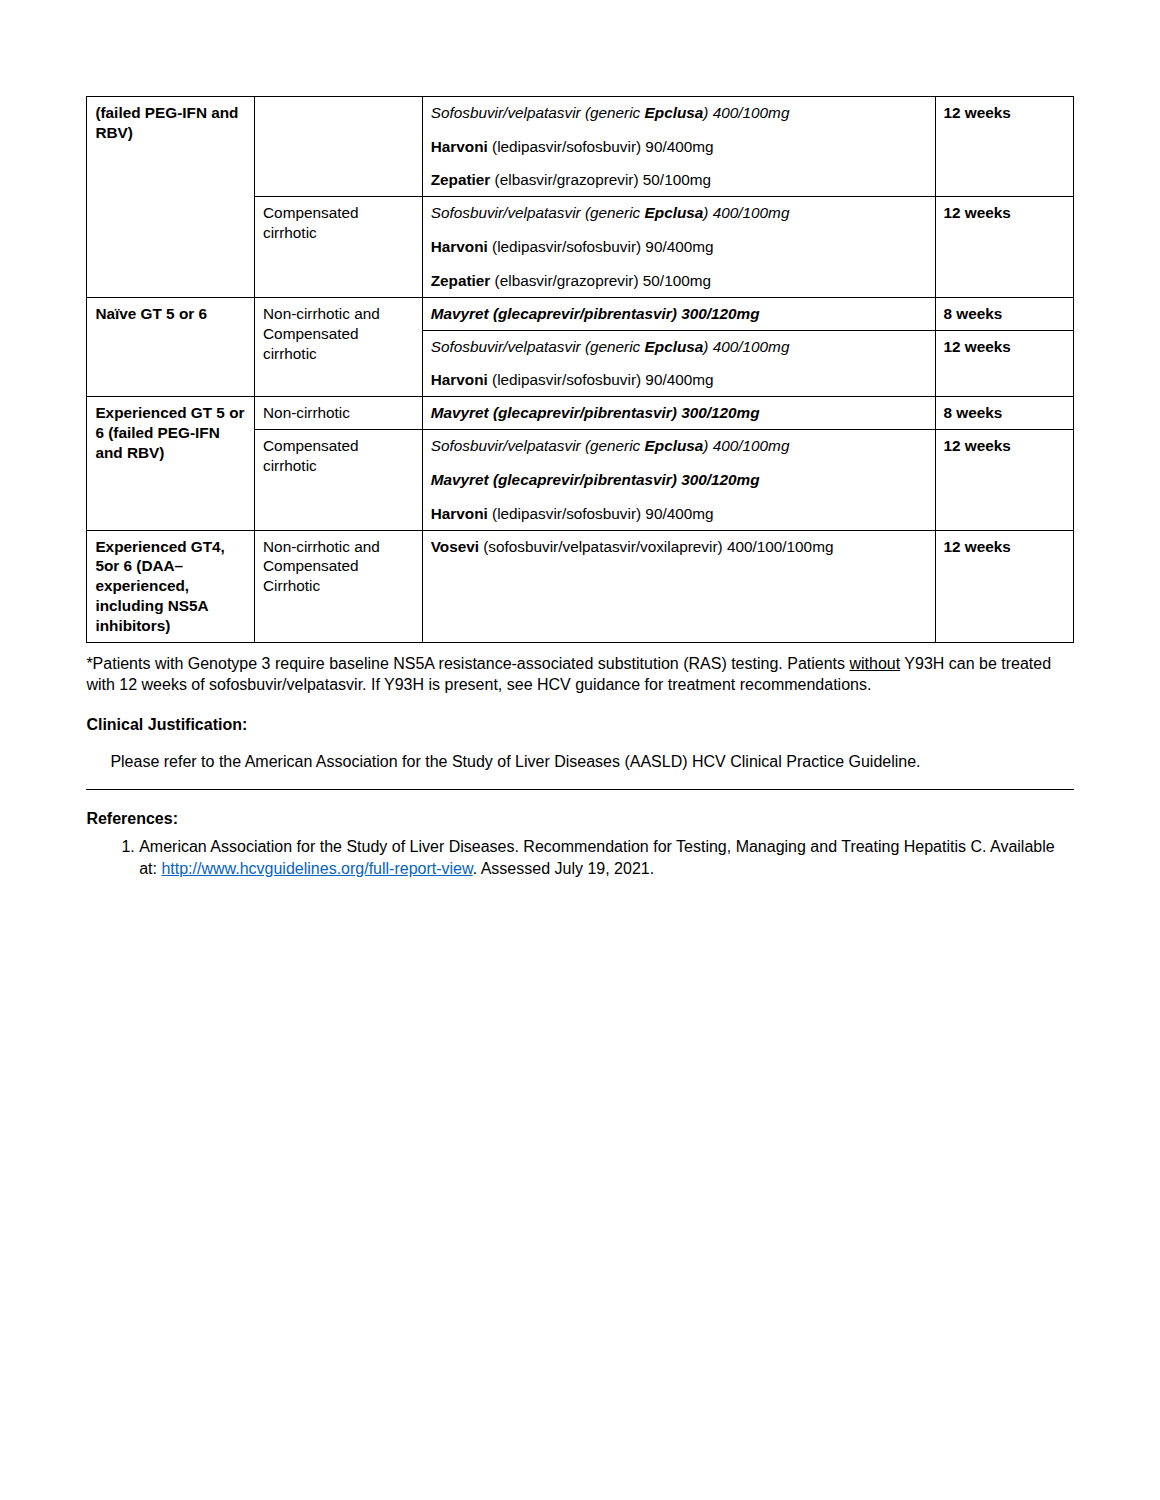| (failed PEG-IFN and RBV) | | Sofosbuvir/velpatasvir (generic Epclusa ) 400/100mg Harvoni (ledipasvir/sofosbuvir) 90/400mg Zepatier (elbasvir/grazoprevir) 50/100mg | 12 weeks |
| Compensated cirrhotic | Sofosbuvir/velpatasvir (generic Epclusa ) 400/100mg Harvoni (ledipasvir/sofosbuvir) 90/400mg Zepatier (elbasvir/grazoprevir) 50/100mg | 12 weeks |
| Naïve GT 5 or 6 | Non-cirrhotic and Compensated cirrhotic | Mavyret (glecaprevir/pibrentasvir) 300/120mg | 8 weeks |
| Sofosbuvir/velpatasvir (generic Epclusa ) 400/100mg Harvoni (ledipasvir/sofosbuvir) 90/400mg | 12 weeks |
| Experienced GT 5 or 6 (failed PEG-IFN and RBV) | Non-cirrhotic | Mavyret (glecaprevir/pibrentasvir) 300/120mg | 8 weeks |
| Compensated cirrhotic | Sofosbuvir/velpatasvir (generic Epclusa ) 400/100mg Mavyret (glecaprevir/pibrentasvir) 300/120mg Harvoni (ledipasvir/sofosbuvir) 90/400mg | 12 weeks |
| Experienced GT4, 5or 6 (DAA–experienced, including NS5A inhibitors) | Non-cirrhotic and Compensated Cirrhotic | Vosevi (sofosbuvir/velpatasvir/voxilaprevir) 400/100/100mg | 12 weeks |
*Patients with Genotype 3 require baseline NS5A resistance-associated substitution (RAS) testing. Patients without Y93H can be treated with 12 weeks of sofosbuvir/velpatasvir. If Y93H is present, see HCV guidance for treatment recommendations.
Clinical Justification:
Please refer to the American Association for the Study of Liver Diseases (AASLD) HCV Clinical Practice Guideline.
References:
American Association for the Study of Liver Diseases. Recommendation for Testing, Managing and Treating Hepatitis C. Available at: http://www.hcvguidelines.org/full-report-view. Assessed July 19, 2021.